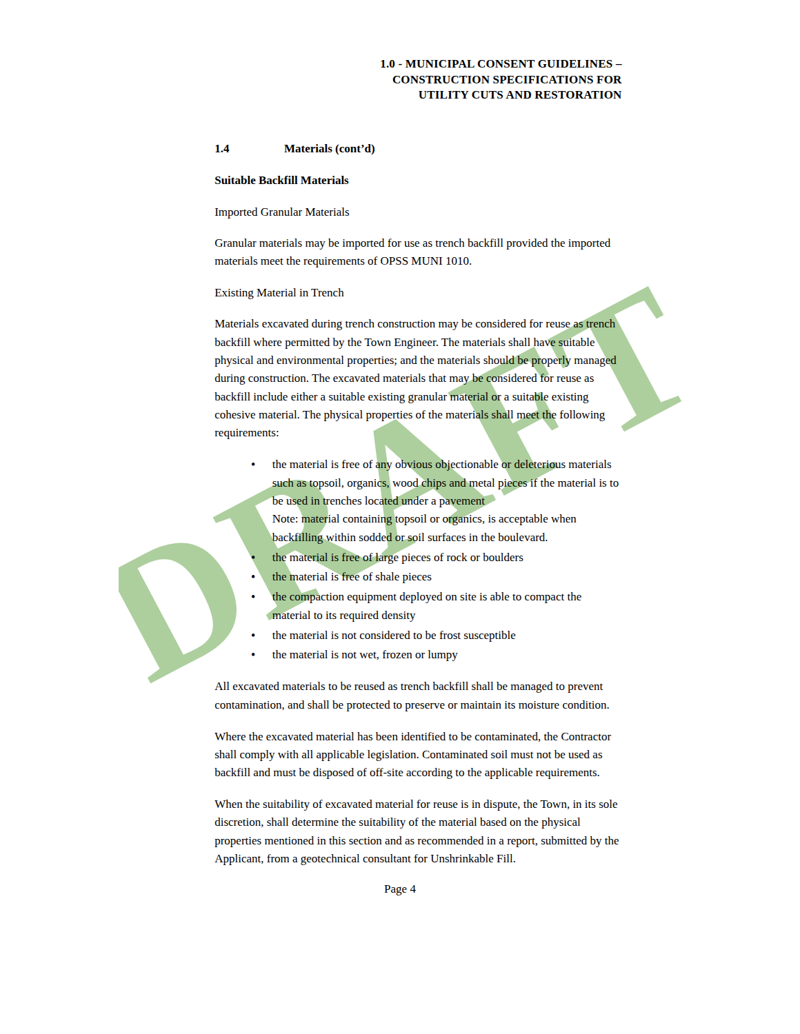DRAFT
1.0 - MUNICIPAL CONSENT GUIDELINES –
CONSTRUCTION SPECIFICATIONS for
UTILITY CUTS and RESTORATION
1.4 Materials (cont’d)
Suitable Backfill Materials
Imported Granular Materials
Granular materials may be imported for use as trench backfill provided the imported materials meet the requirements of OPSS MUNI 1010.
Existing Material in Trench
Materials excavated during trench construction may be considered for reuse as trench backfill where permitted by the Town Engineer. The materials shall have suitable physical and environmental properties; and the materials should be properly managed during construction. The excavated materials that may be considered for reuse as backfill include either a suitable existing granular material or a suitable existing cohesive material. The physical properties of the materials shall meet the following requirements:
the material is free of any obvious objectionable or deleterious materials such as topsoil, organics, wood chips and metal pieces if the material is to be used in trenches located under a pavement Note: material containing topsoil or organics, is acceptable when backfilling within sodded or soil surfaces in the boulevard.
the material is free of large pieces of rock or boulders
the material is free of shale pieces
the compaction equipment deployed on site is able to compact the material to its required density
the material is not considered to be frost susceptible
the material is not wet, frozen or lumpy
All excavated materials to be reused as trench backfill shall be managed to prevent contamination, and shall be protected to preserve or maintain its moisture condition.
Where the excavated material has been identified to be contaminated, the Contractor shall comply with all applicable legislation. Contaminated soil must not be used as backfill and must be disposed of off-site according to the applicable requirements.
When the suitability of excavated material for reuse is in dispute, the Town, in its sole discretion, shall determine the suitability of the material based on the physical properties mentioned in this section and as recommended in a report, submitted by the Applicant, from a geotechnical consultant for Unshrinkable Fill.
Page 4